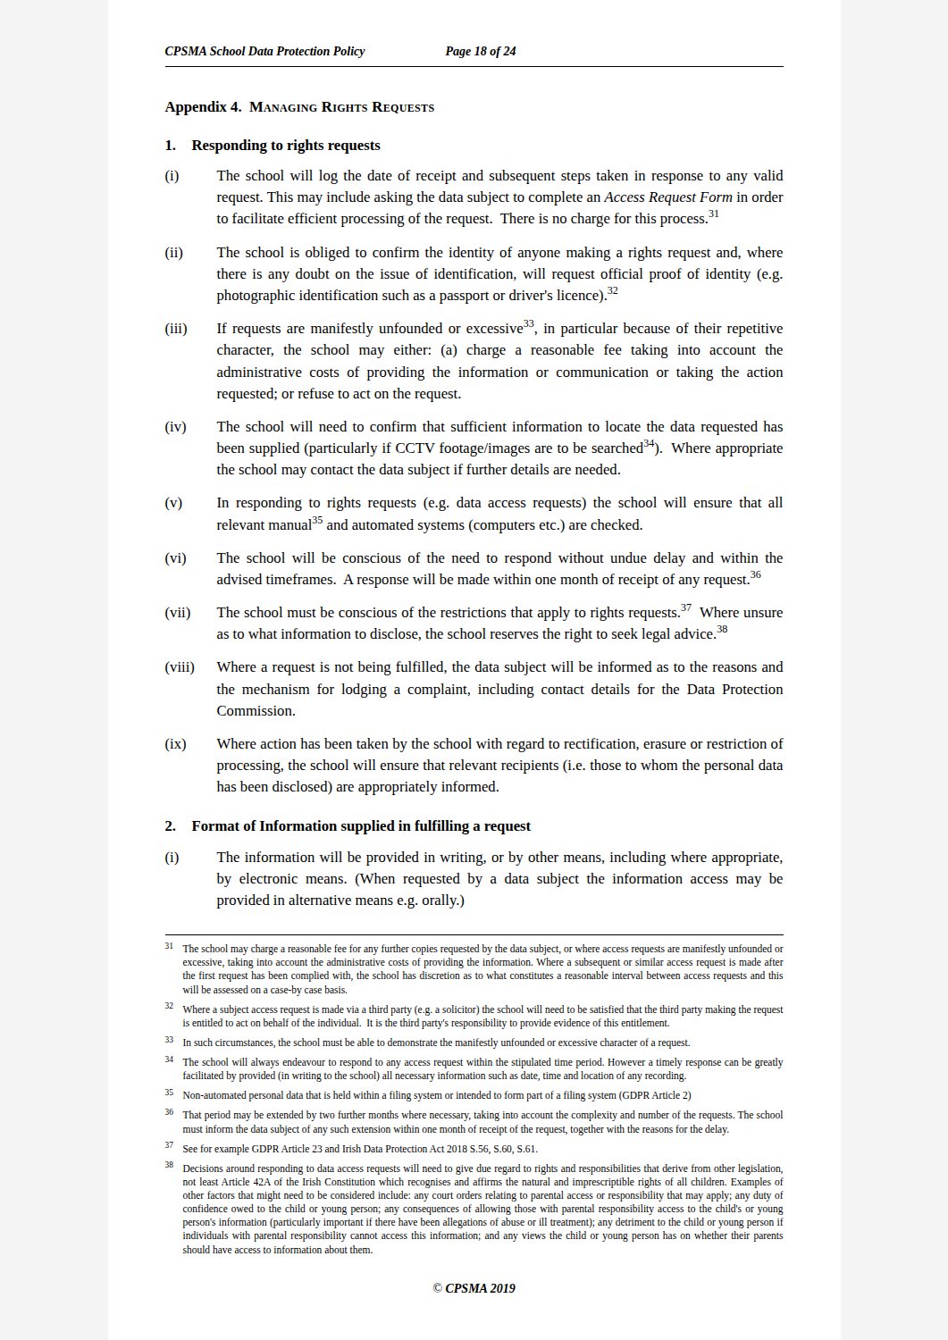CPSMA School Data Protection Policy Page 18 of 24
Appendix 4. Managing Rights Requests
1. Responding to rights requests
The school will log the date of receipt and subsequent steps taken in response to any valid request. This may include asking the data subject to complete an Access Request Form in order to facilitate efficient processing of the request. There is no charge for this process.31
The school is obliged to confirm the identity of anyone making a rights request and, where there is any doubt on the issue of identification, will request official proof of identity (e.g. photographic identification such as a passport or driver's licence).32
If requests are manifestly unfounded or excessive33, in particular because of their repetitive character, the school may either: (a) charge a reasonable fee taking into account the administrative costs of providing the information or communication or taking the action requested; or refuse to act on the request.
The school will need to confirm that sufficient information to locate the data requested has been supplied (particularly if CCTV footage/images are to be searched34). Where appropriate the school may contact the data subject if further details are needed.
In responding to rights requests (e.g. data access requests) the school will ensure that all relevant manual35 and automated systems (computers etc.) are checked.
The school will be conscious of the need to respond without undue delay and within the advised timeframes. A response will be made within one month of receipt of any request.36
The school must be conscious of the restrictions that apply to rights requests.37 Where unsure as to what information to disclose, the school reserves the right to seek legal advice.38
Where a request is not being fulfilled, the data subject will be informed as to the reasons and the mechanism for lodging a complaint, including contact details for the Data Protection Commission.
Where action has been taken by the school with regard to rectification, erasure or restriction of processing, the school will ensure that relevant recipients (i.e. those to whom the personal data has been disclosed) are appropriately informed.
2. Format of Information supplied in fulfilling a request
The information will be provided in writing, or by other means, including where appropriate, by electronic means. (When requested by a data subject the information access may be provided in alternative means e.g. orally.)
The school may charge a reasonable fee for any further copies requested by the data subject, or where access requests are manifestly unfounded or excessive, taking into account the administrative costs of providing the information. Where a subsequent or similar access request is made after the first request has been complied with, the school has discretion as to what constitutes a reasonable interval between access requests and this will be assessed on a case-by case basis.
Where a subject access request is made via a third party (e.g. a solicitor) the school will need to be satisfied that the third party making the request is entitled to act on behalf of the individual. It is the third party's responsibility to provide evidence of this entitlement.
In such circumstances, the school must be able to demonstrate the manifestly unfounded or excessive character of a request.
The school will always endeavour to respond to any access request within the stipulated time period. However a timely response can be greatly facilitated by provided (in writing to the school) all necessary information such as date, time and location of any recording.
Non-automated personal data that is held within a filing system or intended to form part of a filing system (GDPR Article 2)
That period may be extended by two further months where necessary, taking into account the complexity and number of the requests. The school must inform the data subject of any such extension within one month of receipt of the request, together with the reasons for the delay.
See for example GDPR Article 23 and Irish Data Protection Act 2018 S.56, S.60, S.61.
Decisions around responding to data access requests will need to give due regard to rights and responsibilities that derive from other legislation, not least Article 42A of the Irish Constitution which recognises and affirms the natural and imprescriptible rights of all children. Examples of other factors that might need to be considered include: any court orders relating to parental access or responsibility that may apply; any duty of confidence owed to the child or young person; any consequences of allowing those with parental responsibility access to the child's or young person's information (particularly important if there have been allegations of abuse or ill treatment); any detriment to the child or young person if individuals with parental responsibility cannot access this information; and any views the child or young person has on whether their parents should have access to information about them.
© CPSMA 2019